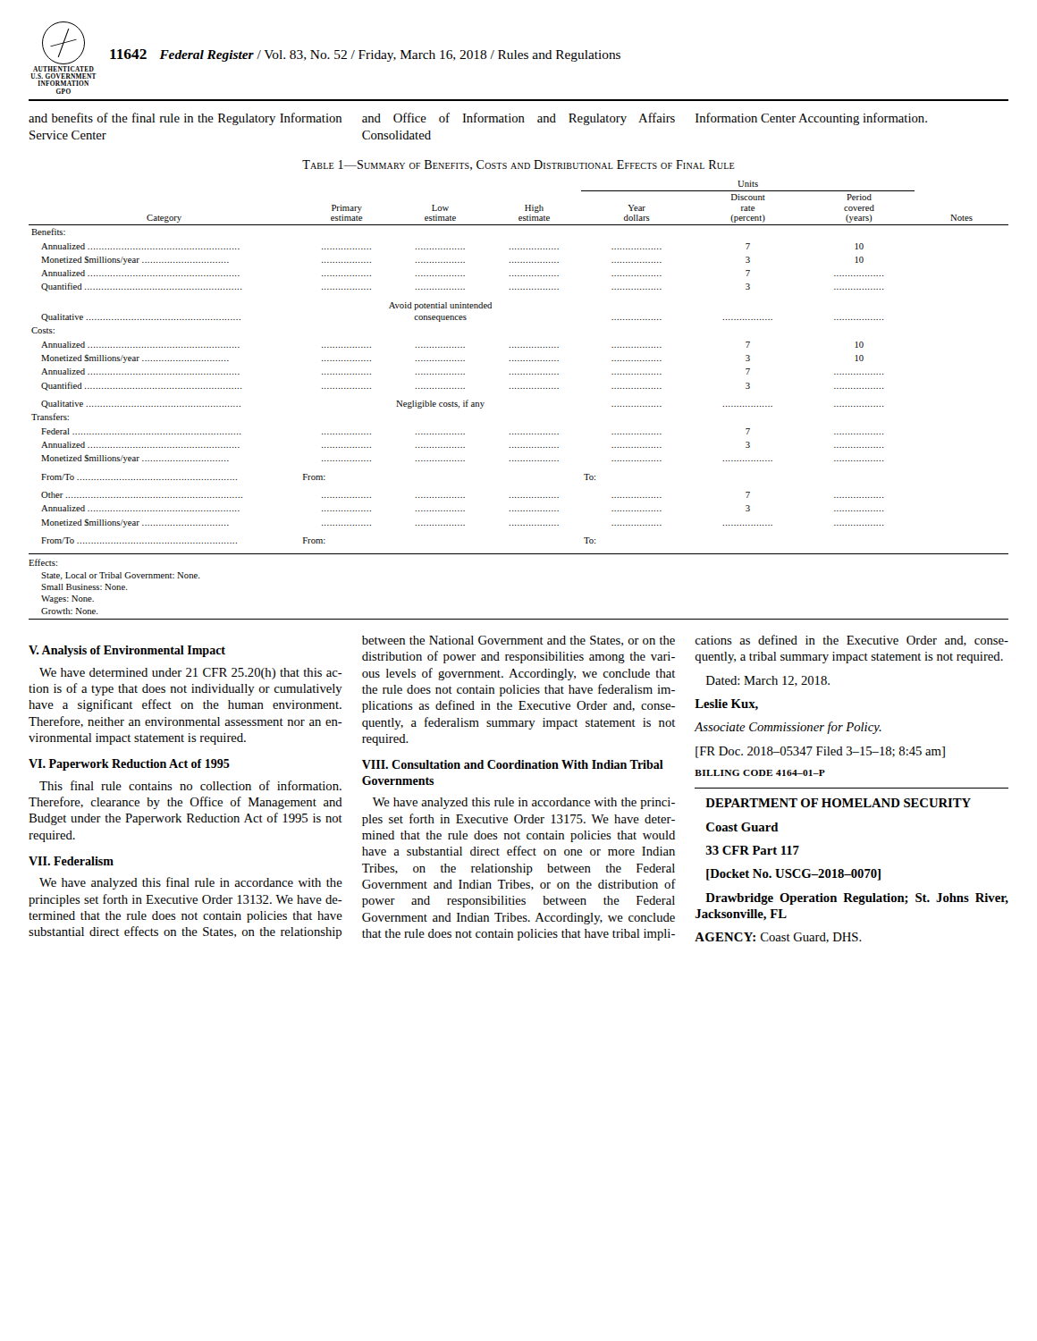Authenticated
U.S. Government
Information
GPO
11642 Federal Register / Vol. 83, No. 52 / Friday, March 16, 2018 / Rules and Regulations
and benefits of the final rule in the Regulatory Information Service Center
and Office of Information and Regulatory Affairs Consolidated
Information Center Accounting information.
Table 1—Summary of Benefits, Costs and Distributional Effects of Final Rule
| Category | Primary estimate | Low estimate | High estimate | Units | Notes |
| --- | --- | --- | --- | --- | --- |
| Year dollars | Discount rate (percent) | Period covered (years) |
| Benefits: | | | | | | | |
| Annualized ...................................................... | .................. | .................. | .................. | .................. | 7 | 10 | |
| Monetized $millions/year ............................... | .................. | .................. | .................. | .................. | 3 | 10 | |
| Annualized ...................................................... | .................. | .................. | .................. | .................. | 7 | .................. | |
| Quantified ........................................................ | .................. | .................. | .................. | .................. | 3 | .................. | |
| Qualitative ....................................................... | Avoid potential unintended consequences | .................. | .................. | .................. | |
| Costs: | | | | | | | |
| Annualized ...................................................... | .................. | .................. | .................. | .................. | 7 | 10 | |
| Monetized $millions/year ............................... | .................. | .................. | .................. | .................. | 3 | 10 | |
| Annualized ...................................................... | .................. | .................. | .................. | .................. | 7 | .................. | |
| Quantified ........................................................ | .................. | .................. | .................. | .................. | 3 | .................. | |
| Qualitative ....................................................... | Negligible costs, if any | .................. | .................. | .................. | |
| Transfers: | | | | | | | |
| Federal ............................................................ | .................. | .................. | .................. | .................. | 7 | .................. | |
| Annualized ...................................................... | .................. | .................. | .................. | .................. | 3 | .................. | |
| Monetized $millions/year ............................... | .................. | .................. | .................. | .................. | .................. | .................. | |
| From/To ......................................................... | From: | To: | |
| Other ............................................................... | .................. | .................. | .................. | .................. | 7 | .................. | |
| Annualized ...................................................... | .................. | .................. | .................. | .................. | 3 | .................. | |
| Monetized $millions/year ............................... | .................. | .................. | .................. | .................. | .................. | .................. | |
| From/To ......................................................... | From: | To: | |
Effects:
State, Local or Tribal Government: None.
Small Business: None.
Wages: None.
Growth: None.
V. Analysis of Environmental Impact
We have determined under 21 CFR 25.20(h) that this action is of a type that does not individually or cumulatively have a significant effect on the human environment. Therefore, neither an environmental assessment nor an environmental impact statement is required.
VI. Paperwork Reduction Act of 1995
This final rule contains no collection of information. Therefore, clearance by the Office of Management and Budget under the Paperwork Reduction Act of 1995 is not required.
VII. Federalism
We have analyzed this final rule in accordance with the principles set forth in Executive Order 13132. We have determined that the rule does not contain policies that have substantial direct effects on the States, on the relationship between the National Government and the States, or on the distribution of power and responsibilities among the various levels of government. Accordingly, we conclude that the rule does not contain policies that have federalism implications as defined in the Executive Order and, consequently, a federalism summary impact statement is not required.
VIII. Consultation and Coordination With Indian Tribal Governments
We have analyzed this rule in accordance with the principles set forth in Executive Order 13175. We have determined that the rule does not contain policies that would have a substantial direct effect on one or more Indian Tribes, on the relationship between the Federal Government and Indian Tribes, or on the distribution of power and responsibilities between the Federal Government and Indian Tribes. Accordingly, we conclude that the rule does not contain policies that have tribal implications as defined in the Executive Order and, consequently, a tribal summary impact statement is not required.
Dated: March 12, 2018.
Leslie Kux,
Associate Commissioner for Policy.
[FR Doc. 2018–05347 Filed 3–15–18; 8:45 am]
BILLING CODE 4164–01–P
DEPARTMENT OF HOMELAND SECURITY
Coast Guard
33 CFR Part 117
[Docket No. USCG–2018–0070]
Drawbridge Operation Regulation; St. Johns River, Jacksonville, FL
AGENCY: Coast Guard, DHS.